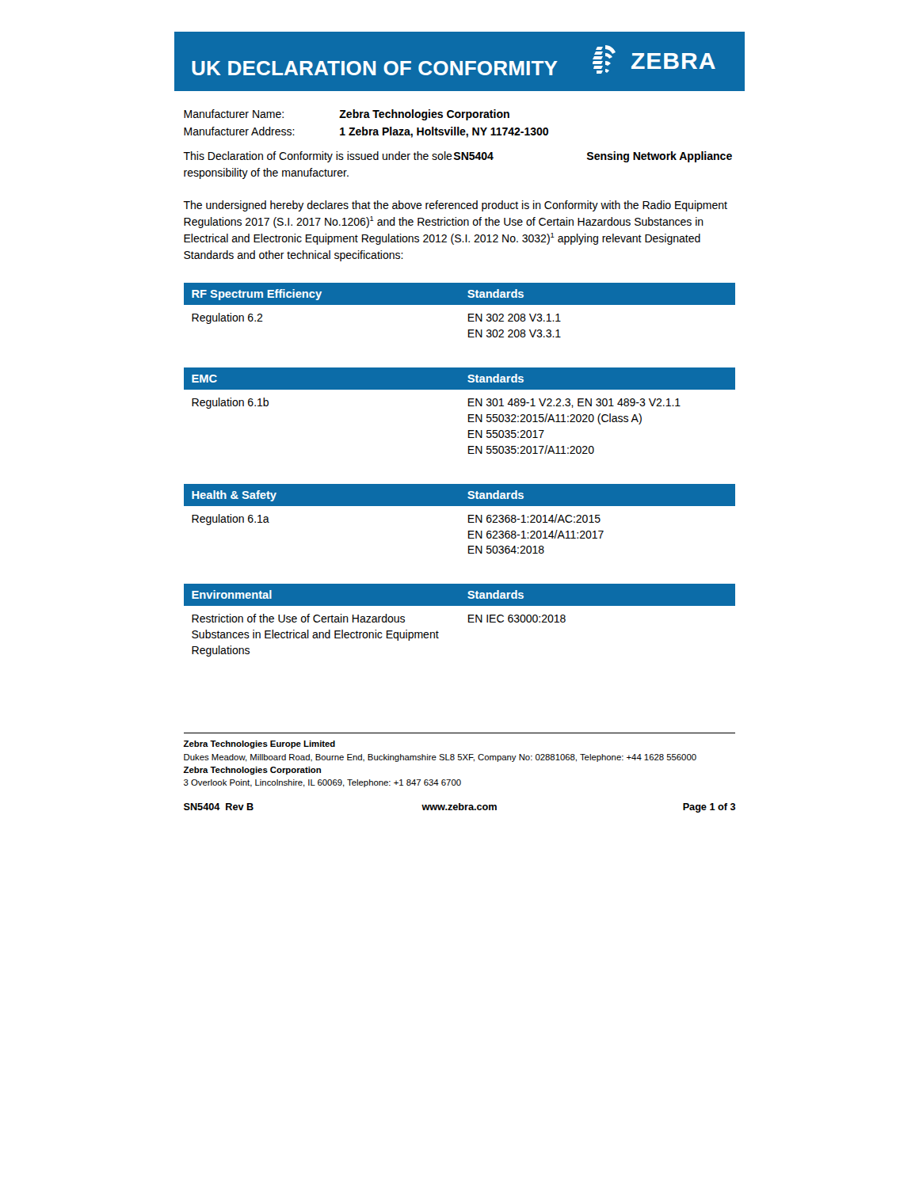UK DECLARATION OF CONFORMITY
ZEBRA
Manufacturer Name:
Zebra Technologies Corporation
Manufacturer Address:
1 Zebra Plaza, Holtsville, NY 11742-1300
This Declaration of Conformity is issued under the sole responsibility of the manufacturer.
SN5404
Sensing Network Appliance
The undersigned hereby declares that the above referenced product is in Conformity with the Radio Equipment Regulations 2017 (S.I. 2017 No.1206)1 and the Restriction of the Use of Certain Hazardous Substances in Electrical and Electronic Equipment Regulations 2012 (S.I. 2012 No. 3032)1 applying relevant Designated Standards and other technical specifications:
| RF Spectrum Efficiency | Standards |
| --- | --- |
| Regulation 6.2 | EN 302 208 V3.1.1 EN 302 208 V3.3.1 |
| EMC | Standards |
| --- | --- |
| Regulation 6.1b | EN 301 489-1 V2.2.3, EN 301 489-3 V2.1.1 EN 55032:2015/A11:2020 (Class A) EN 55035:2017 EN 55035:2017/A11:2020 |
| Health & Safety | Standards |
| --- | --- |
| Regulation 6.1a | EN 62368-1:2014/AC:2015 EN 62368-1:2014/A11:2017 EN 50364:2018 |
| Environmental | Standards |
| --- | --- |
| Restriction of the Use of Certain Hazardous Substances in Electrical and Electronic Equipment Regulations | EN IEC 63000:2018 |
Zebra Technologies Europe Limited
Dukes Meadow, Millboard Road, Bourne End, Buckinghamshire SL8 5XF, Company No: 02881068, Telephone: +44 1628 556000
Zebra Technologies Corporation
3 Overlook Point, Lincolnshire, IL 60069, Telephone: +1 847 634 6700
SN5404 Rev B
www.zebra.com
Page 1 of 3